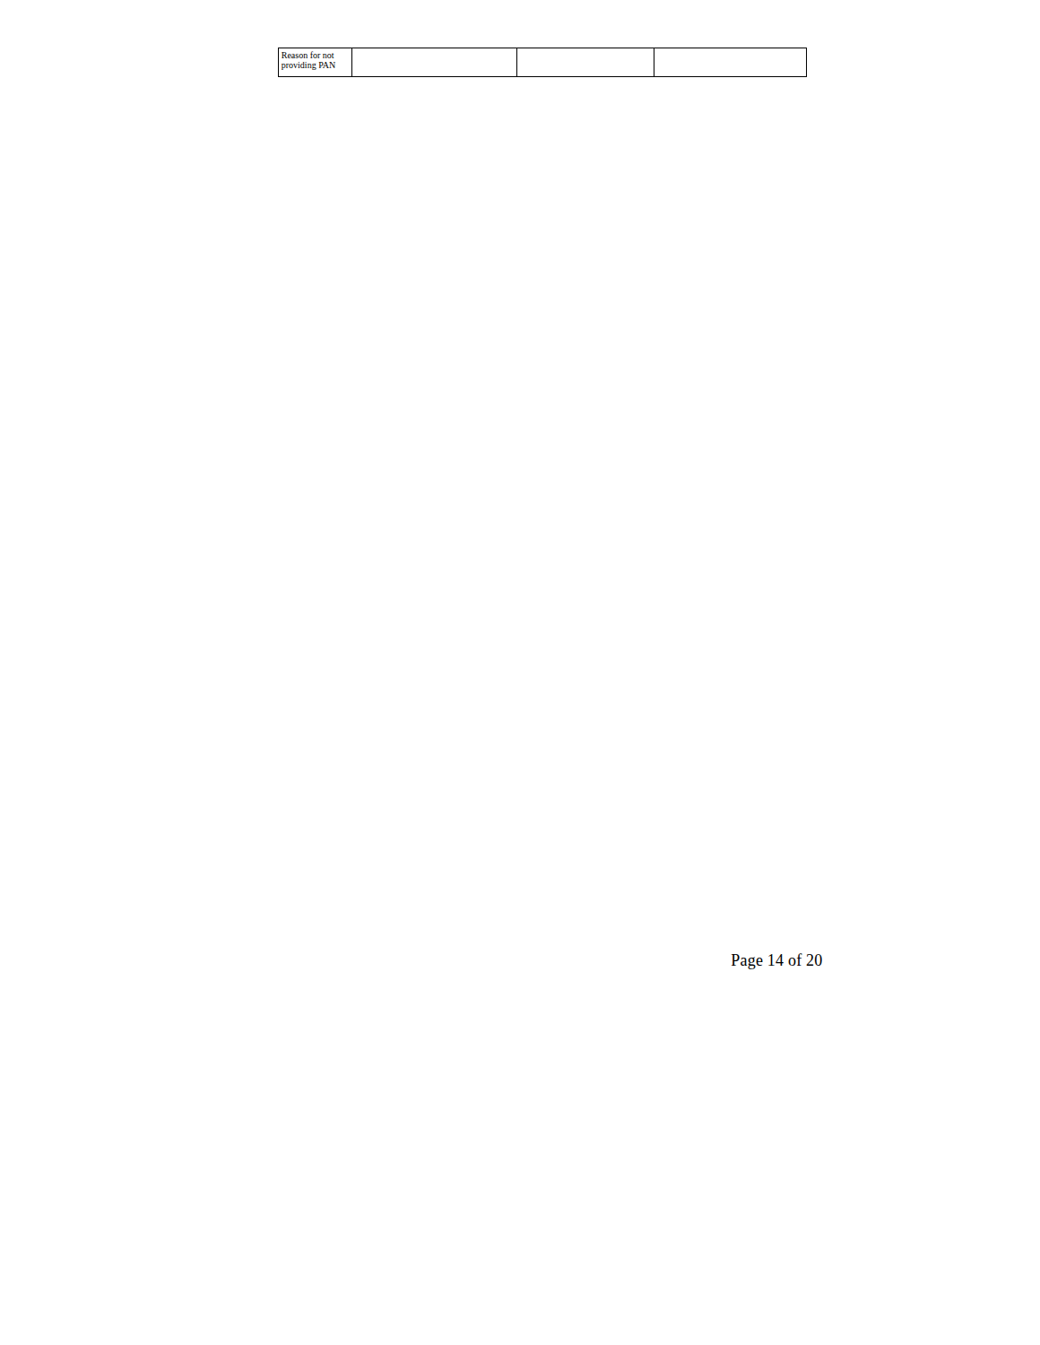| Reason for not providing PAN | | | |
Page 14 of 20